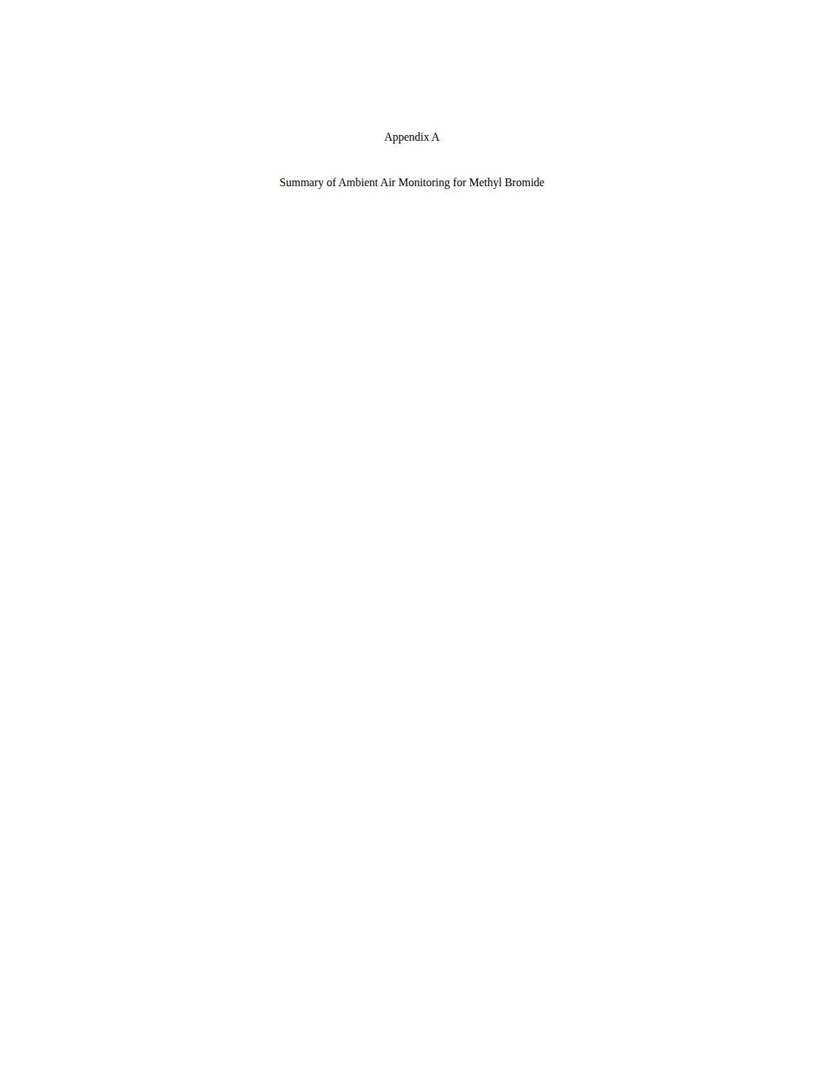Appendix A
Summary of Ambient Air Monitoring for Methyl Bromide